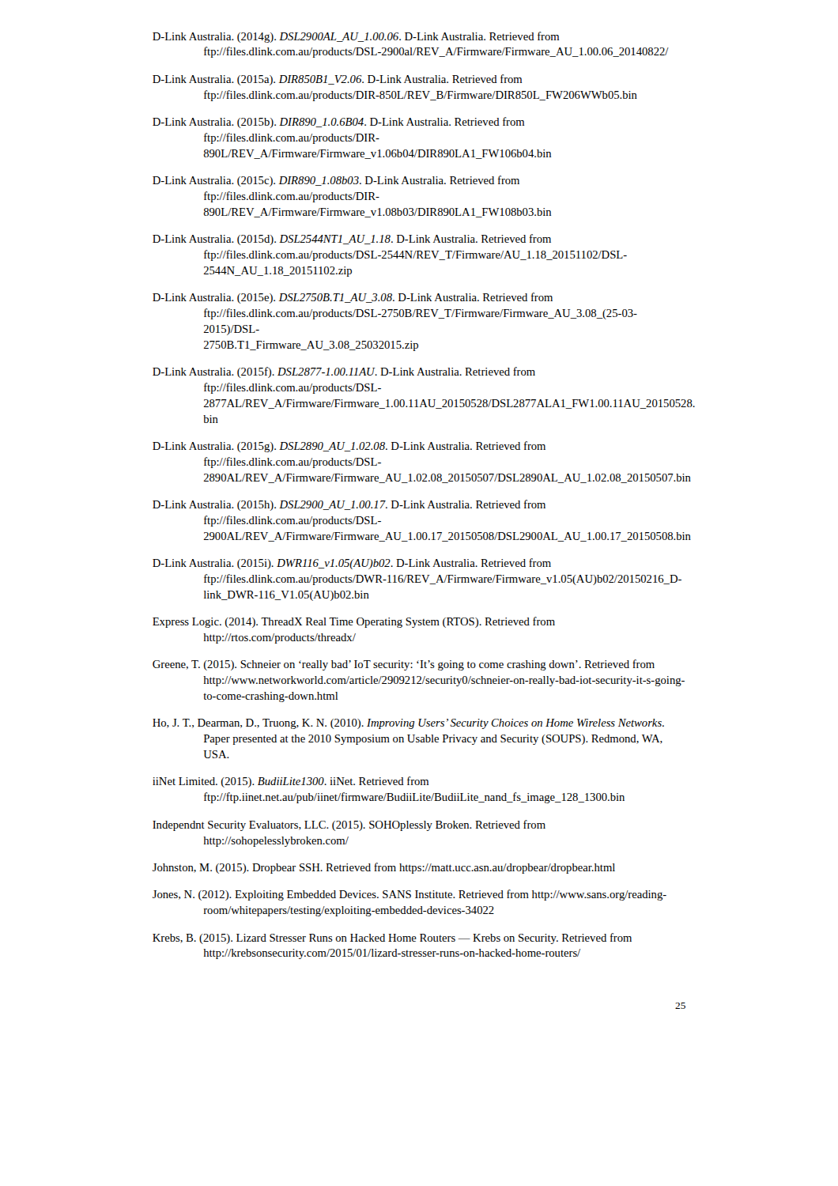D-Link Australia. (2014g). DSL2900AL_AU_1.00.06. D-Link Australia. Retrieved from ftp://files.dlink.com.au/products/DSL-2900al/REV_A/Firmware/Firmware_AU_1.00.06_20140822/
D-Link Australia. (2015a). DIR850B1_V2.06. D-Link Australia. Retrieved from ftp://files.dlink.com.au/products/DIR-850L/REV_B/Firmware/DIR850L_FW206WWb05.bin
D-Link Australia. (2015b). DIR890_1.0.6B04. D-Link Australia. Retrieved from ftp://files.dlink.com.au/products/DIR-
890L/REV_A/Firmware/Firmware_v1.06b04/DIR890LA1_FW106b04.bin
D-Link Australia. (2015c). DIR890_1.08b03. D-Link Australia. Retrieved from ftp://files.dlink.com.au/products/DIR-
890L/REV_A/Firmware/Firmware_v1.08b03/DIR890LA1_FW108b03.bin
D-Link Australia. (2015d). DSL2544NT1_AU_1.18. D-Link Australia. Retrieved from ftp://files.dlink.com.au/products/DSL-2544N/REV_T/Firmware/AU_1.18_20151102/DSL-
2544N_AU_1.18_20151102.zip
D-Link Australia. (2015e). DSL2750B.T1_AU_3.08. D-Link Australia. Retrieved from ftp://files.dlink.com.au/products/DSL-2750B/REV_T/Firmware/Firmware_AU_3.08_(25-03-2015)/DSL-
2750B.T1_Firmware_AU_3.08_25032015.zip
D-Link Australia. (2015f). DSL2877-1.00.11AU. D-Link Australia. Retrieved from ftp://files.dlink.com.au/products/DSL-
2877AL/REV_A/Firmware/Firmware_1.00.11AU_20150528/DSL2877ALA1_FW1.00.11AU_20150528.
bin
D-Link Australia. (2015g). DSL2890_AU_1.02.08. D-Link Australia. Retrieved from ftp://files.dlink.com.au/products/DSL-
2890AL/REV_A/Firmware/Firmware_AU_1.02.08_20150507/DSL2890AL_AU_1.02.08_20150507.bin
D-Link Australia. (2015h). DSL2900_AU_1.00.17. D-Link Australia. Retrieved from ftp://files.dlink.com.au/products/DSL-
2900AL/REV_A/Firmware/Firmware_AU_1.00.17_20150508/DSL2900AL_AU_1.00.17_20150508.bin
D-Link Australia. (2015i). DWR116_v1.05(AU)b02. D-Link Australia. Retrieved from ftp://files.dlink.com.au/products/DWR-116/REV_A/Firmware/Firmware_v1.05(AU)b02/20150216_D-
link_DWR-116_V1.05(AU)b02.bin
Express Logic. (2014). ThreadX Real Time Operating System (RTOS). Retrieved from http://rtos.com/products/threadx/
Greene, T. (2015). Schneier on ‘really bad’ IoT security: ‘It’s going to come crashing down’. Retrieved from http://www.networkworld.com/article/2909212/security0/schneier-on-really-bad-iot-security-it-s-going-
to-come-crashing-down.html
Ho, J. T., Dearman, D., Truong, K. N. (2010). Improving Users’ Security Choices on Home Wireless Networks. Paper presented at the 2010 Symposium on Usable Privacy and Security (SOUPS). Redmond, WA, USA.
iiNet Limited. (2015). BudiiLite1300. iiNet. Retrieved from ftp://ftp.iinet.net.au/pub/iinet/firmware/BudiiLite/BudiiLite_nand_fs_image_128_1300.bin
Independnt Security Evaluators, LLC. (2015). SOHOplessly Broken. Retrieved from http://sohopelesslybroken.com/
Johnston, M. (2015). Dropbear SSH. Retrieved from https://matt.ucc.asn.au/dropbear/dropbear.html
Jones, N. (2012). Exploiting Embedded Devices. SANS Institute. Retrieved from http://www.sans.org/reading-
room/whitepapers/testing/exploiting-embedded-devices-34022
Krebs, B. (2015). Lizard Stresser Runs on Hacked Home Routers — Krebs on Security. Retrieved from http://krebsonsecurity.com/2015/01/lizard-stresser-runs-on-hacked-home-routers/
25